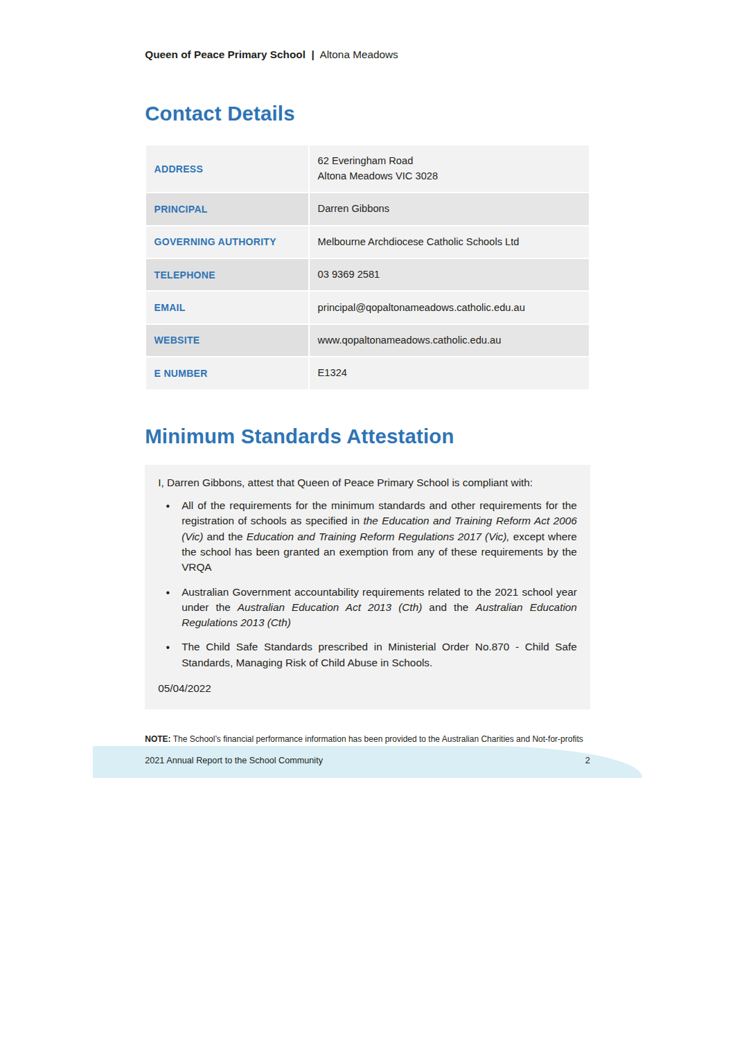Queen of Peace Primary School | Altona Meadows
Contact Details
| ADDRESS | 62 Everingham Road Altona Meadows VIC 3028 |
| PRINCIPAL | Darren Gibbons |
| GOVERNING AUTHORITY | Melbourne Archdiocese Catholic Schools Ltd |
| TELEPHONE | 03 9369 2581 |
| EMAIL | principal@qopaltonameadows.catholic.edu.au |
| WEBSITE | www.qopaltonameadows.catholic.edu.au |
| E NUMBER | E1324 |
Minimum Standards Attestation
I, Darren Gibbons, attest that Queen of Peace Primary School is compliant with:
All of the requirements for the minimum standards and other requirements for the registration of schools as specified in the Education and Training Reform Act 2006 (Vic) and the Education and Training Reform Regulations 2017 (Vic), except where the school has been granted an exemption from any of these requirements by the VRQA
Australian Government accountability requirements related to the 2021 school year under the Australian Education Act 2013 (Cth) and the Australian Education Regulations 2013 (Cth)
The Child Safe Standards prescribed in Ministerial Order No.870 - Child Safe Standards, Managing Risk of Child Abuse in Schools.
05/04/2022
NOTE: The School’s financial performance information has been provided to the Australian Charities and Not-for-profits Commission (ACNC) and will be available for the community to access from their website at www.acnc.gov.au
2021 Annual Report to the School Community
2